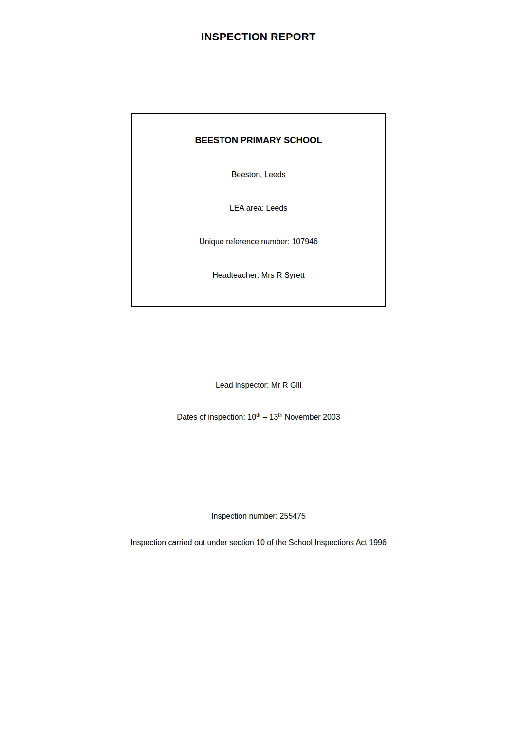INSPECTION REPORT
BEESTON PRIMARY SCHOOL
Beeston, Leeds
LEA area: Leeds
Unique reference number: 107946
Headteacher: Mrs R Syrett
Lead inspector: Mr R Gill
Dates of inspection: 10th – 13th November 2003
Inspection number: 255475
Inspection carried out under section 10 of the School Inspections Act 1996